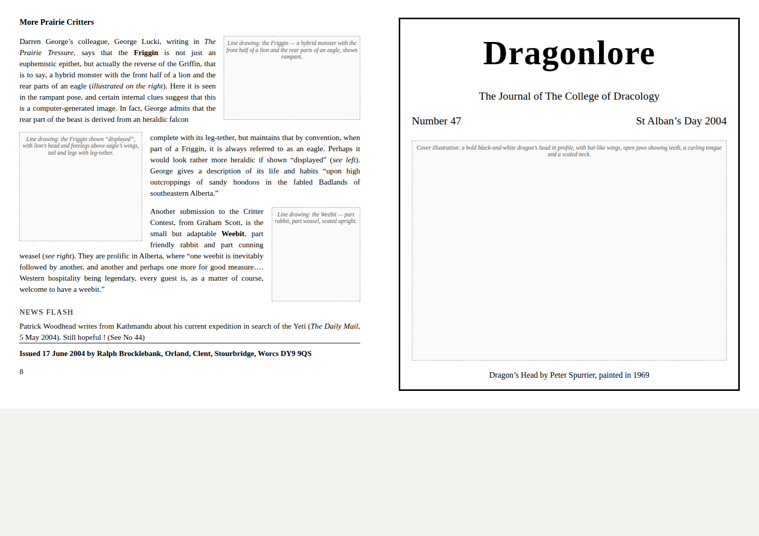More Prairie Critters
Line drawing: the Friggin — a hybrid monster with the front half of a lion and the rear parts of an eagle, shown rampant.
Darren George’s colleague, George Lucki, writing in The Prairie Tressure, says that the Friggin is not just an euphemistic epithet, but actually the reverse of the Griffin, that is to say, a hybrid monster with the front half of a lion and the rear parts of an eagle (illustrated on the right). Here it is seen in the rampant pose, and certain internal clues suggest that this is a computer-generated image. In fact, George admits that the rear part of the beast is derived from an heraldic falcon
Line drawing: the Friggin shown “displayed”, with lion’s head and forelegs above eagle’s wings, tail and legs with leg-tether.
complete with its leg-tether, but maintains that by convention, when part of a Friggin, it is always referred to as an eagle. Perhaps it would look rather more heraldic if shown “displayed” (see left). George gives a description of its life and habits “upon high outcroppings of sandy hoodoos in the fabled Badlands of southeastern Alberta.”
Line drawing: the Weebit — part rabbit, part weasel, seated upright.
Another submission to the Critter Contest, from Graham Scott, is the small but adaptable Weebit, part friendly rabbit and part cunning weasel (see right). They are prolific in Alberta, where “one weebit is inevitably followed by another, and another and perhaps one more for good measure…. Western hospitality being legendary, every guest is, as a matter of course, welcome to have a weebit.”
NEWS FLASH
Patrick Woodhead writes from Kathmandu about his current expedition in search of the Yeti (The Daily Mail, 5 May 2004). Still hopeful ! (See No 44)
Issued 17 June 2004 by Ralph Brocklebank, Orland, Clent, Stourbridge, Worcs DY9 9QS
8
Dragonlore
The Journal of The College of Dracology
Number 47 St Alban’s Day 2004
Cover illustration: a bold black-and-white dragon’s head in profile, with bat-like wings, open jaws showing teeth, a curling tongue and a scaled neck.
Dragon’s Head by Peter Spurrier, painted in 1969